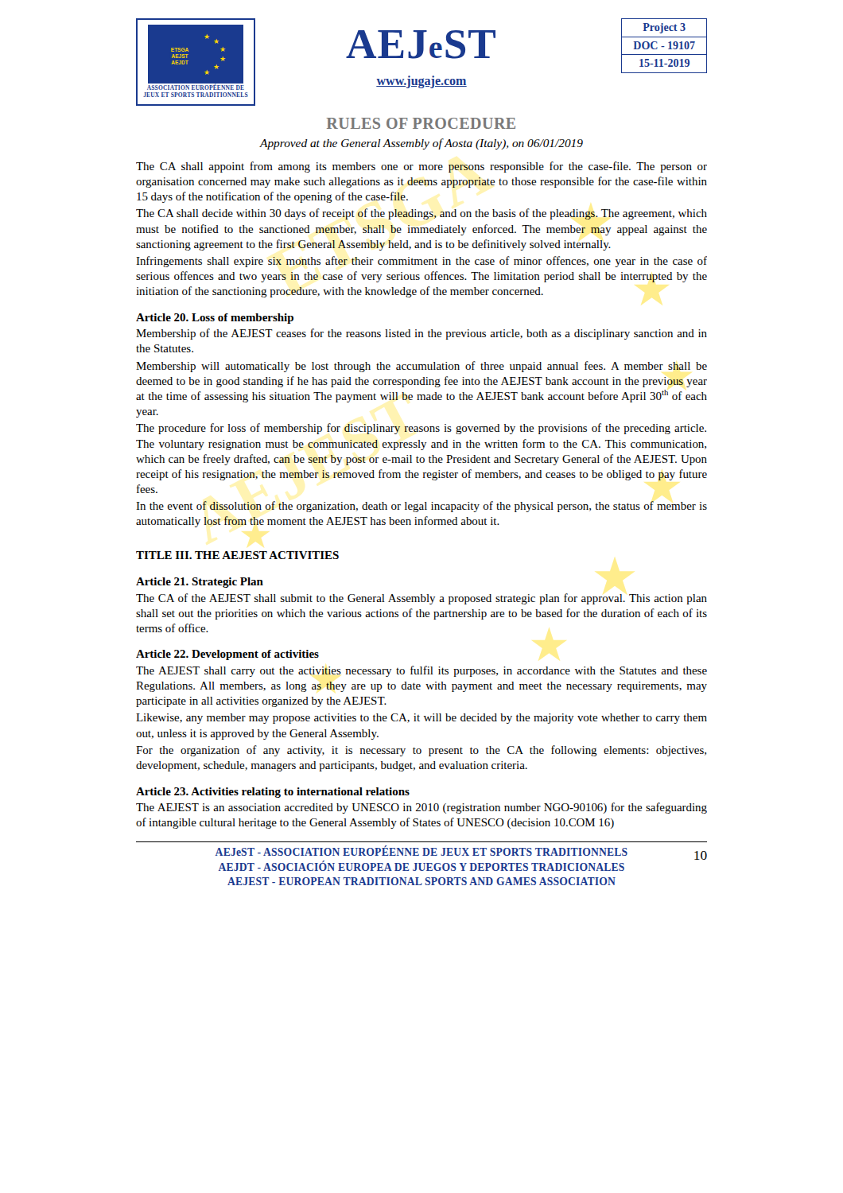ETSGA
AEJEST
★
★
★
★
★
★
★
★
ETSGA AEJST AEJDT ★ ★ ★ ★ ★ ★
ASSOCIATION EUROPÉENNE DE
JEUX ET SPORTS TRADITIONNELS
AEJe ST
www.jugaje.com
| Project 3 |
| DOC - 19107 |
| 15-11-2019 |
RULES OF PROCEDURE
Approved at the General Assembly of Aosta (Italy), on 06/01/2019
The CA shall appoint from among its members one or more persons responsible for the case-file. The person or organisation concerned may make such allegations as it deems appropriate to those responsible for the case-file within 15 days of the notification of the opening of the case-file.
The CA shall decide within 30 days of receipt of the pleadings, and on the basis of the pleadings. The agreement, which must be notified to the sanctioned member, shall be immediately enforced. The member may appeal against the sanctioning agreement to the first General Assembly held, and is to be definitively solved internally.
Infringements shall expire six months after their commitment in the case of minor offences, one year in the case of serious offences and two years in the case of very serious offences. The limitation period shall be interrupted by the initiation of the sanctioning procedure, with the knowledge of the member concerned.
Article 20. Loss of membership
Membership of the AEJEST ceases for the reasons listed in the previous article, both as a disciplinary sanction and in the Statutes.
Membership will automatically be lost through the accumulation of three unpaid annual fees. A member shall be deemed to be in good standing if he has paid the corresponding fee into the AEJEST bank account in the previous year at the time of assessing his situation The payment will be made to the AEJEST bank account before April 30th of each year.
The procedure for loss of membership for disciplinary reasons is governed by the provisions of the preceding article. The voluntary resignation must be communicated expressly and in the written form to the CA. This communication, which can be freely drafted, can be sent by post or e-mail to the President and Secretary General of the AEJEST. Upon receipt of his resignation, the member is removed from the register of members, and ceases to be obliged to pay future fees.
In the event of dissolution of the organization, death or legal incapacity of the physical person, the status of member is automatically lost from the moment the AEJEST has been informed about it.
TITLE III. THE AEJEST ACTIVITIES
Article 21. Strategic Plan
The CA of the AEJEST shall submit to the General Assembly a proposed strategic plan for approval. This action plan shall set out the priorities on which the various actions of the partnership are to be based for the duration of each of its terms of office.
Article 22. Development of activities
The AEJEST shall carry out the activities necessary to fulfil its purposes, in accordance with the Statutes and these Regulations. All members, as long as they are up to date with payment and meet the necessary requirements, may participate in all activities organized by the AEJEST.
Likewise, any member may propose activities to the CA, it will be decided by the majority vote whether to carry them out, unless it is approved by the General Assembly.
For the organization of any activity, it is necessary to present to the CA the following elements: objectives, development, schedule, managers and participants, budget, and evaluation criteria.
Article 23. Activities relating to international relations
The AEJEST is an association accredited by UNESCO in 2010 (registration number NGO-90106) for the safeguarding of intangible cultural heritage to the General Assembly of States of UNESCO (decision 10.COM 16)
10
AEJeST - ASSOCIATION EUROPÉENNE DE JEUX ET SPORTS TRADITIONNELS
AEJDT - ASOCIACIÓN EUROPEA DE JUEGOS Y DEPORTES TRADICIONALES
AEJEST - EUROPEAN TRADITIONAL SPORTS AND GAMES ASSOCIATION